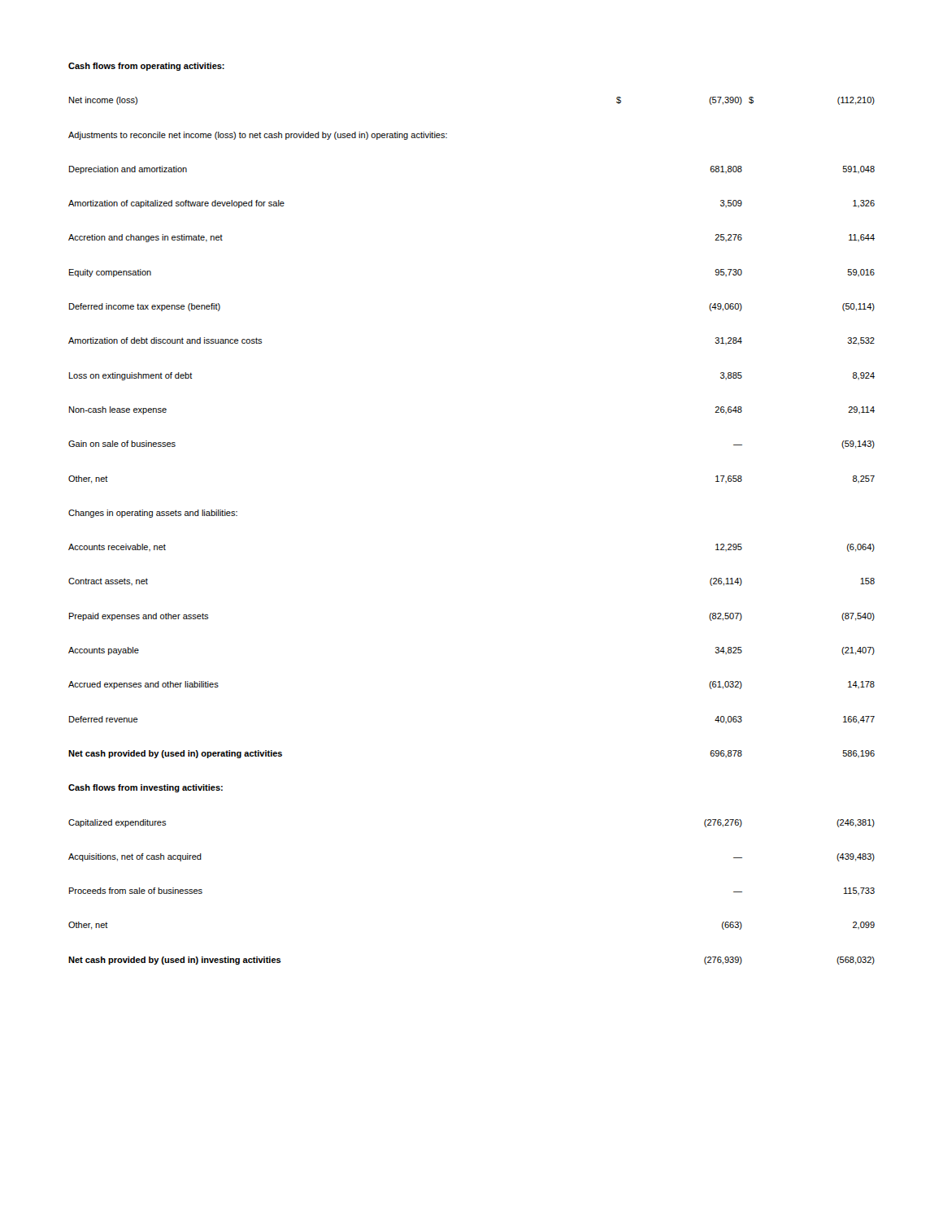| Cash flows from operating activities: | | | | |
| Net income (loss) | $ | (57,390) | $ | (112,210) |
| Adjustments to reconcile net income (loss) to net cash provided by (used in) operating activities: | | | | |
| Depreciation and amortization | | 681,808 | | 591,048 |
| Amortization of capitalized software developed for sale | | 3,509 | | 1,326 |
| Accretion and changes in estimate, net | | 25,276 | | 11,644 |
| Equity compensation | | 95,730 | | 59,016 |
| Deferred income tax expense (benefit) | | (49,060) | | (50,114) |
| Amortization of debt discount and issuance costs | | 31,284 | | 32,532 |
| Loss on extinguishment of debt | | 3,885 | | 8,924 |
| Non-cash lease expense | | 26,648 | | 29,114 |
| Gain on sale of businesses | | — | | (59,143) |
| Other, net | | 17,658 | | 8,257 |
| Changes in operating assets and liabilities: | | | | |
| Accounts receivable, net | | 12,295 | | (6,064) |
| Contract assets, net | | (26,114) | | 158 |
| Prepaid expenses and other assets | | (82,507) | | (87,540) |
| Accounts payable | | 34,825 | | (21,407) |
| Accrued expenses and other liabilities | | (61,032) | | 14,178 |
| Deferred revenue | | 40,063 | | 166,477 |
| Net cash provided by (used in) operating activities | | 696,878 | | 586,196 |
| Cash flows from investing activities: | | | | |
| Capitalized expenditures | | (276,276) | | (246,381) |
| Acquisitions, net of cash acquired | | — | | (439,483) |
| Proceeds from sale of businesses | | — | | 115,733 |
| Other, net | | (663) | | 2,099 |
| Net cash provided by (used in) investing activities | | (276,939) | | (568,032) |